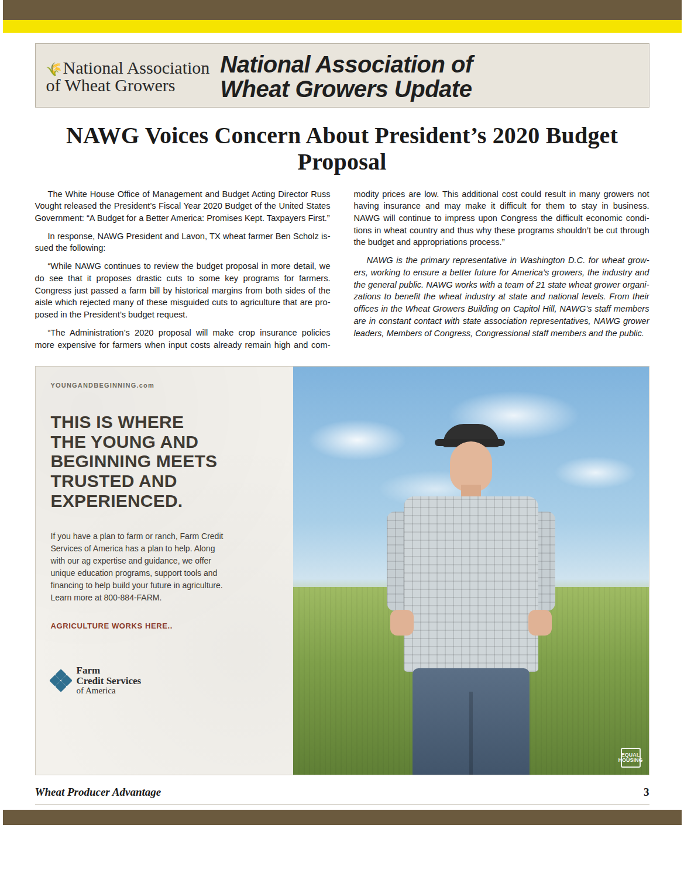🌾National Association of Wheat Growers
National Association of
Wheat Growers Update
NAWG Voices Concern About President’s 2020 Budget Proposal
The White House Office of Management and Budget Acting Director Russ Vought released the President’s Fiscal Year 2020 Budget of the United States Government: “A Budget for a Better America: Promises Kept. Taxpayers First.”
In response, NAWG President and Lavon, TX wheat farmer Ben Scholz issued the following:
“While NAWG continues to review the budget proposal in more detail, we do see that it proposes drastic cuts to some key programs for farmers. Congress just passed a farm bill by historical margins from both sides of the aisle which rejected many of these misguided cuts to agriculture that are proposed in the President’s budget request.
“The Administration’s 2020 proposal will make crop insurance policies more expensive for farmers when input costs already remain high and commodity prices are low. This additional cost could result in many growers not having insurance and may make it difficult for them to stay in business. NAWG will continue to impress upon Congress the difficult economic conditions in wheat country and thus why these programs shouldn’t be cut through the budget and appropriations process.”
NAWG is the primary representative in Washington D.C. for wheat growers, working to ensure a better future for America’s growers, the industry and the general public. NAWG works with a team of 21 state wheat grower organizations to benefit the wheat industry at state and national levels. From their offices in the Wheat Growers Building on Capitol Hill, NAWG’s staff members are in constant contact with state association representatives, NAWG grower leaders, Members of Congress, Congressional staff members and the public.
YOUNGANDBEGINNING.com
THIS IS WHERE
THE YOUNG AND
BEGINNING MEETS
TRUSTED AND
EXPERIENCED.
If you have a plan to farm or ranch, Farm Credit Services of America has a plan to help. Along with our ag expertise and guidance, we offer unique education programs, support tools and financing to help build your future in agriculture. Learn more at 800-884-FARM.
AGRICULTURE WORKS HERE..
Farm
Credit Services
of America
EQUAL
HOUSING
Wheat Producer Advantage
3